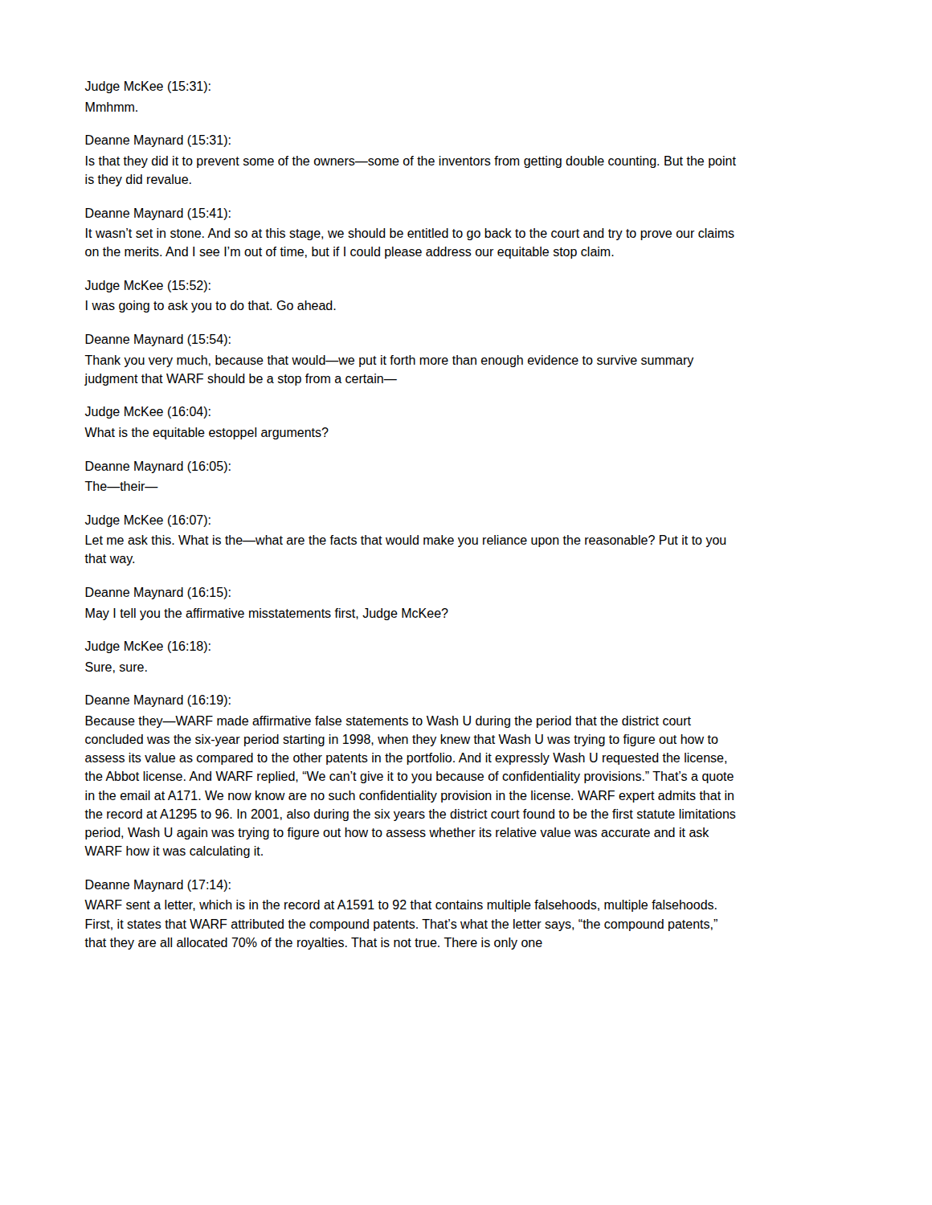Judge McKee (15:31):
Mmhmm.
Deanne Maynard (15:31):
Is that they did it to prevent some of the owners—some of the inventors from getting double counting. But the point is they did revalue.
Deanne Maynard (15:41):
It wasn’t set in stone. And so at this stage, we should be entitled to go back to the court and try to prove our claims on the merits. And I see I’m out of time, but if I could please address our equitable stop claim.
Judge McKee (15:52):
I was going to ask you to do that. Go ahead.
Deanne Maynard (15:54):
Thank you very much, because that would—we put it forth more than enough evidence to survive summary judgment that WARF should be a stop from a certain—
Judge McKee (16:04):
What is the equitable estoppel arguments?
Deanne Maynard (16:05):
The—their—
Judge McKee (16:07):
Let me ask this. What is the—what are the facts that would make you reliance upon the reasonable? Put it to you that way.
Deanne Maynard (16:15):
May I tell you the affirmative misstatements first, Judge McKee?
Judge McKee (16:18):
Sure, sure.
Deanne Maynard (16:19):
Because they—WARF made affirmative false statements to Wash U during the period that the district court concluded was the six-year period starting in 1998, when they knew that Wash U was trying to figure out how to assess its value as compared to the other patents in the portfolio. And it expressly Wash U requested the license, the Abbot license. And WARF replied, “We can’t give it to you because of confidentiality provisions.” That’s a quote in the email at A171. We now know are no such confidentiality provision in the license. WARF expert admits that in the record at A1295 to 96. In 2001, also during the six years the district court found to be the first statute limitations period, Wash U again was trying to figure out how to assess whether its relative value was accurate and it ask WARF how it was calculating it.
Deanne Maynard (17:14):
WARF sent a letter, which is in the record at A1591 to 92 that contains multiple falsehoods, multiple falsehoods. First, it states that WARF attributed the compound patents. That’s what the letter says, “the compound patents,” that they are all allocated 70% of the royalties. That is not true. There is only one